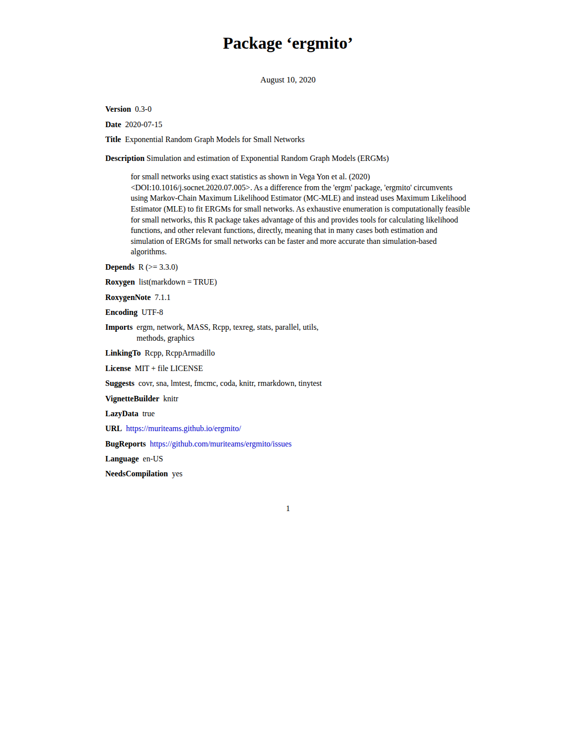Package ‘ergmito’
August 10, 2020
Version
0.3-0
Date
2020-07-15
Title
Exponential Random Graph Models for Small Networks
Description Simulation and estimation of Exponential Random Graph Models (ERGMs)
for small networks using exact statistics as shown in Vega Yon et al. (2020) <DOI:10.1016/j.socnet.2020.07.005>. As a difference from the 'ergm' package, 'ergmito' circumvents using Markov-Chain Maximum Likelihood Estimator (MC-MLE) and instead uses Maximum Likelihood Estimator (MLE) to fit ERGMs for small networks. As exhaustive enumeration is computationally feasible for small networks, this R package takes advantage of this and provides tools for calculating likelihood functions, and other relevant functions, directly, meaning that in many cases both estimation and simulation of ERGMs for small networks can be faster and more accurate than simulation-based algorithms.
Depends
R (>= 3.3.0)
Roxygen
list(markdown = TRUE)
RoxygenNote
7.1.1
Encoding
UTF-8
Imports
ergm, network, MASS, Rcpp, texreg, stats, parallel, utils,
methods, graphics
LinkingTo
Rcpp, RcppArmadillo
License
MIT + file LICENSE
Suggests
covr, sna, lmtest, fmcmc, coda, knitr, rmarkdown, tinytest
VignetteBuilder
knitr
LazyData
true
URL
https://muriteams.github.io/ergmito/
BugReports
https://github.com/muriteams/ergmito/issues
Language
en-US
NeedsCompilation
yes
1